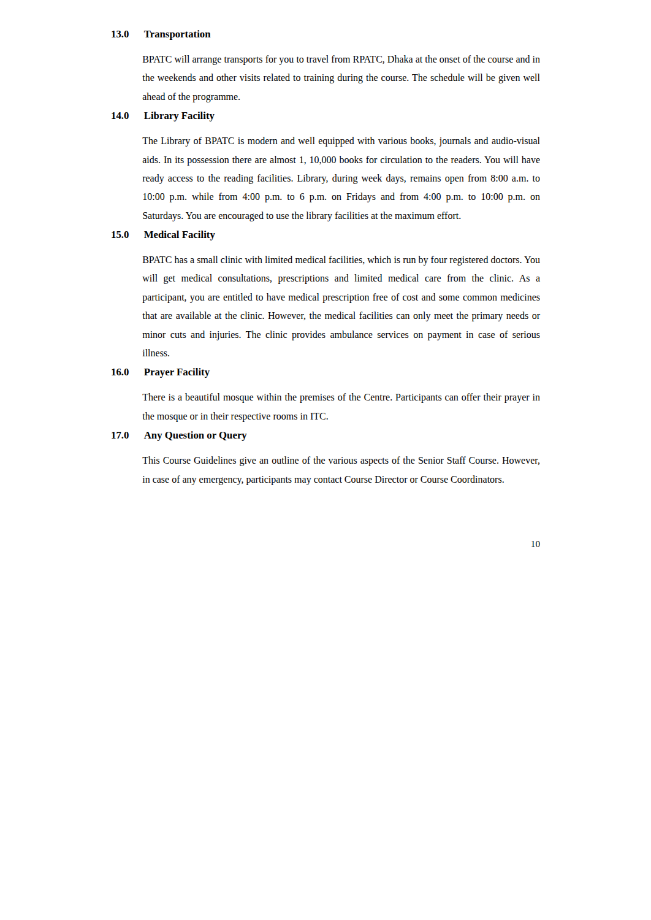13.0 Transportation
BPATC will arrange transports for you to travel from RPATC, Dhaka at the onset of the course and in the weekends and other visits related to training during the course. The schedule will be given well ahead of the programme.
14.0 Library Facility
The Library of BPATC is modern and well equipped with various books, journals and audio-visual aids. In its possession there are almost 1, 10,000 books for circulation to the readers. You will have ready access to the reading facilities. Library, during week days, remains open from 8:00 a.m. to 10:00 p.m. while from 4:00 p.m. to 6 p.m. on Fridays and from 4:00 p.m. to 10:00 p.m. on Saturdays. You are encouraged to use the library facilities at the maximum effort.
15.0 Medical Facility
BPATC has a small clinic with limited medical facilities, which is run by four registered doctors. You will get medical consultations, prescriptions and limited medical care from the clinic. As a participant, you are entitled to have medical prescription free of cost and some common medicines that are available at the clinic. However, the medical facilities can only meet the primary needs or minor cuts and injuries. The clinic provides ambulance services on payment in case of serious illness.
16.0 Prayer Facility
There is a beautiful mosque within the premises of the Centre. Participants can offer their prayer in the mosque or in their respective rooms in ITC.
17.0 Any Question or Query
This Course Guidelines give an outline of the various aspects of the Senior Staff Course. However, in case of any emergency, participants may contact Course Director or Course Coordinators.
10